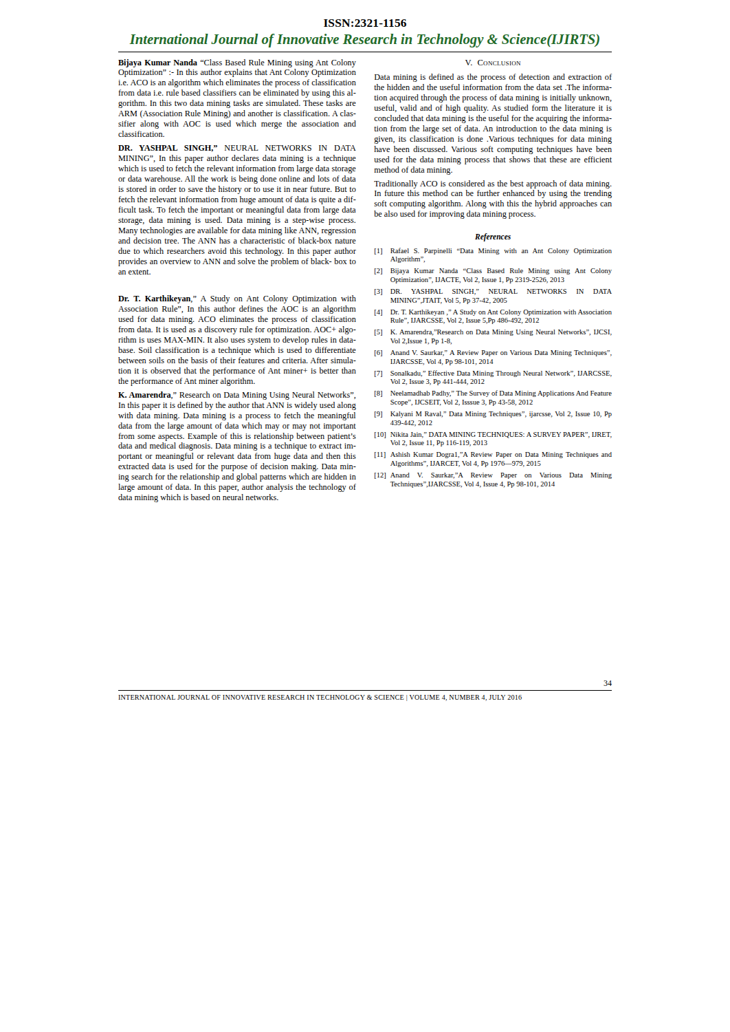ISSN:2321-1156
International Journal of Innovative Research in Technology & Science(IJIRTS)
Bijaya Kumar Nanda “Class Based Rule Mining using Ant Colony Optimization” :- In this author explains that Ant Colony Optimization i.e. ACO is an algorithm which eliminates the process of classification from data i.e. rule based classifiers can be eliminated by using this algorithm. In this two data mining tasks are simulated. These tasks are ARM (Association Rule Mining) and another is classification. A classifier along with AOC is used which merge the association and classification.
DR. YASHPAL SINGH,” NEURAL NETWORKS IN DATA MINING”, In this paper author declares data mining is a technique which is used to fetch the relevant information from large data storage or data warehouse. All the work is being done online and lots of data is stored in order to save the history or to use it in near future. But to fetch the relevant information from huge amount of data is quite a difficult task. To fetch the important or meaningful data from large data storage, data mining is used. Data mining is a step-wise process. Many technologies are available for data mining like ANN, regression and decision tree. The ANN has a characteristic of black-box nature due to which researchers avoid this technology. In this paper author provides an overview to ANN and solve the problem of black- box to an extent.
Dr. T. Karthikeyan,” A Study on Ant Colony Optimization with Association Rule”, In this author defines the AOC is an algorithm used for data mining. ACO eliminates the process of classification from data. It is used as a discovery rule for optimization. AOC+ algorithm is uses MAX-MIN. It also uses system to develop rules in database. Soil classification is a technique which is used to differentiate between soils on the basis of their features and criteria. After simulation it is observed that the performance of Ant miner+ is better than the performance of Ant miner algorithm.
K. Amarendra,” Research on Data Mining Using Neural Networks”, In this paper it is defined by the author that ANN is widely used along with data mining. Data mining is a process to fetch the meaningful data from the large amount of data which may or may not important from some aspects. Example of this is relationship between patient’s data and medical diagnosis. Data mining is a technique to extract important or meaningful or relevant data from huge data and then this extracted data is used for the purpose of decision making. Data mining search for the relationship and global patterns which are hidden in large amount of data. In this paper, author analysis the technology of data mining which is based on neural networks.
V. Conclusion
Data mining is defined as the process of detection and extraction of the hidden and the useful information from the data set .The information acquired through the process of data mining is initially unknown, useful, valid and of high quality. As studied form the literature it is concluded that data mining is the useful for the acquiring the information from the large set of data. An introduction to the data mining is given, its classification is done .Various techniques for data mining have been discussed. Various soft computing techniques have been used for the data mining process that shows that these are efficient method of data mining.
Traditionally ACO is considered as the best approach of data mining. In future this method can be further enhanced by using the trending soft computing algorithm. Along with this the hybrid approaches can be also used for improving data mining process.
References
[1] Rafael S. Parpinelli “Data Mining with an Ant Colony Optimization Algorithm”,
[2] Bijaya Kumar Nanda “Class Based Rule Mining using Ant Colony Optimization”, IJACTE, Vol 2, Issue 1, Pp 2319-2526, 2013
[3] DR. YASHPAL SINGH,” NEURAL NETWORKS IN DATA MINING”,JTAIT, Vol 5, Pp 37-42, 2005
[4] Dr. T. Karthikeyan ,” A Study on Ant Colony Optimization with Association Rule”, IJARCSSE, Vol 2, Issue 5,Pp 486-492, 2012
[5] K. Amarendra,”Research on Data Mining Using Neural Networks”, IJCSI, Vol 2,Issue 1, Pp 1-8,
[6] Anand V. Saurkar,” A Review Paper on Various Data Mining Techniques”, IJARCSSE, Vol 4, Pp 98-101, 2014
[7] Sonalkadu,” Effective Data Mining Through Neural Network”, IJARCSSE, Vol 2, Issue 3, Pp 441-444, 2012
[8] Neelamadhab Padhy,” The Survey of Data Mining Applications And Feature Scope”, IJCSEIT, Vol 2, Isssue 3, Pp 43-58, 2012
[9] Kalyani M Raval,” Data Mining Techniques”, ijarcsse, Vol 2, Issue 10, Pp 439-442, 2012
[10] Nikita Jain,” DATA MINING TECHNIQUES: A SURVEY PAPER”, IJRET, Vol 2, Issue 11, Pp 116-119, 2013
[11] Ashish Kumar Dogra1,”A Review Paper on Data Mining Techniques and Algorithms”, IJARCET, Vol 4, Pp 1976—979, 2015
[12] Anand V. Saurkar,”A Review Paper on Various Data Mining Techniques”,IJARCSSE, Vol 4, Issue 4, Pp 98-101, 2014
34
INTERNATIONAL JOURNAL OF INNOVATIVE RESEARCH IN TECHNOLOGY & SCIENCE | VOLUME 4, NUMBER 4, JULY 2016